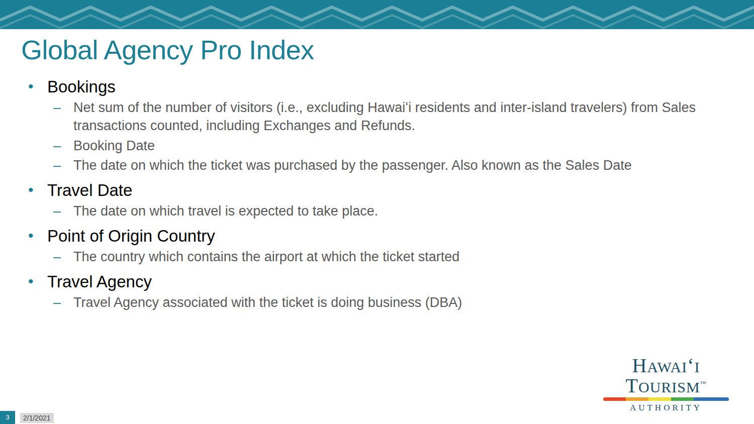Global Agency Pro Index
Bookings
Net sum of the number of visitors (i.e., excluding Hawaiʻi residents and inter-island travelers) from Sales transactions counted, including Exchanges and Refunds.
Booking Date
The date on which the ticket was purchased by the passenger. Also known as the Sales Date
Travel Date
The date on which travel is expected to take place.
Point of Origin Country
The country which contains the airport at which the ticket started
Travel Agency
Travel Agency associated with the ticket is doing business (DBA)
3
2/1/2021
HAWAIʻI TOURISM™
AUTHORITY